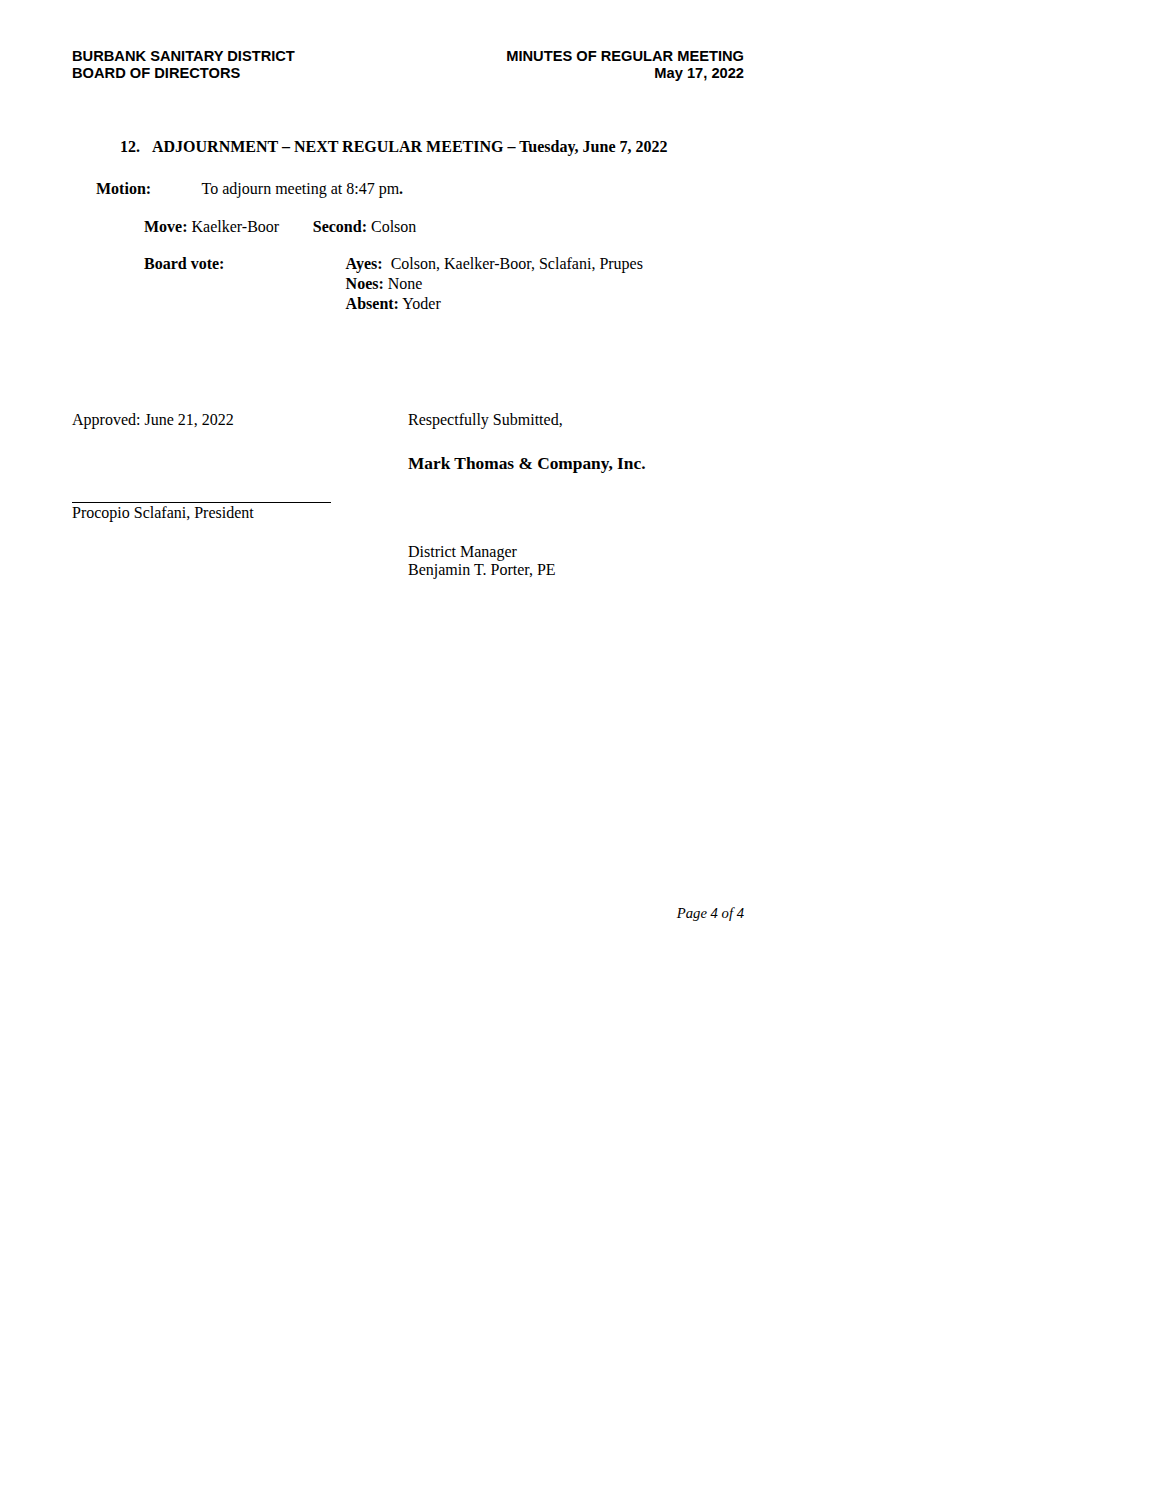BURBANK SANITARY DISTRICT BOARD OF DIRECTORS
MINUTES OF REGULAR MEETING May 17, 2022
12. ADJOURNMENT – NEXT REGULAR MEETING – Tuesday, June 7, 2022
Motion:
To adjourn meeting at 8:47 pm.
Move: Kaelker-Boor Second: Colson
Board vote:
Ayes: Colson, Kaelker-Boor, Sclafani, Prupes
Noes: None
Absent: Yoder
Approved: June 21, 2022
Procopio Sclafani, President
Respectfully Submitted,
Mark Thomas & Company, Inc.
District Manager
Benjamin T. Porter, PE
Page 4 of 4